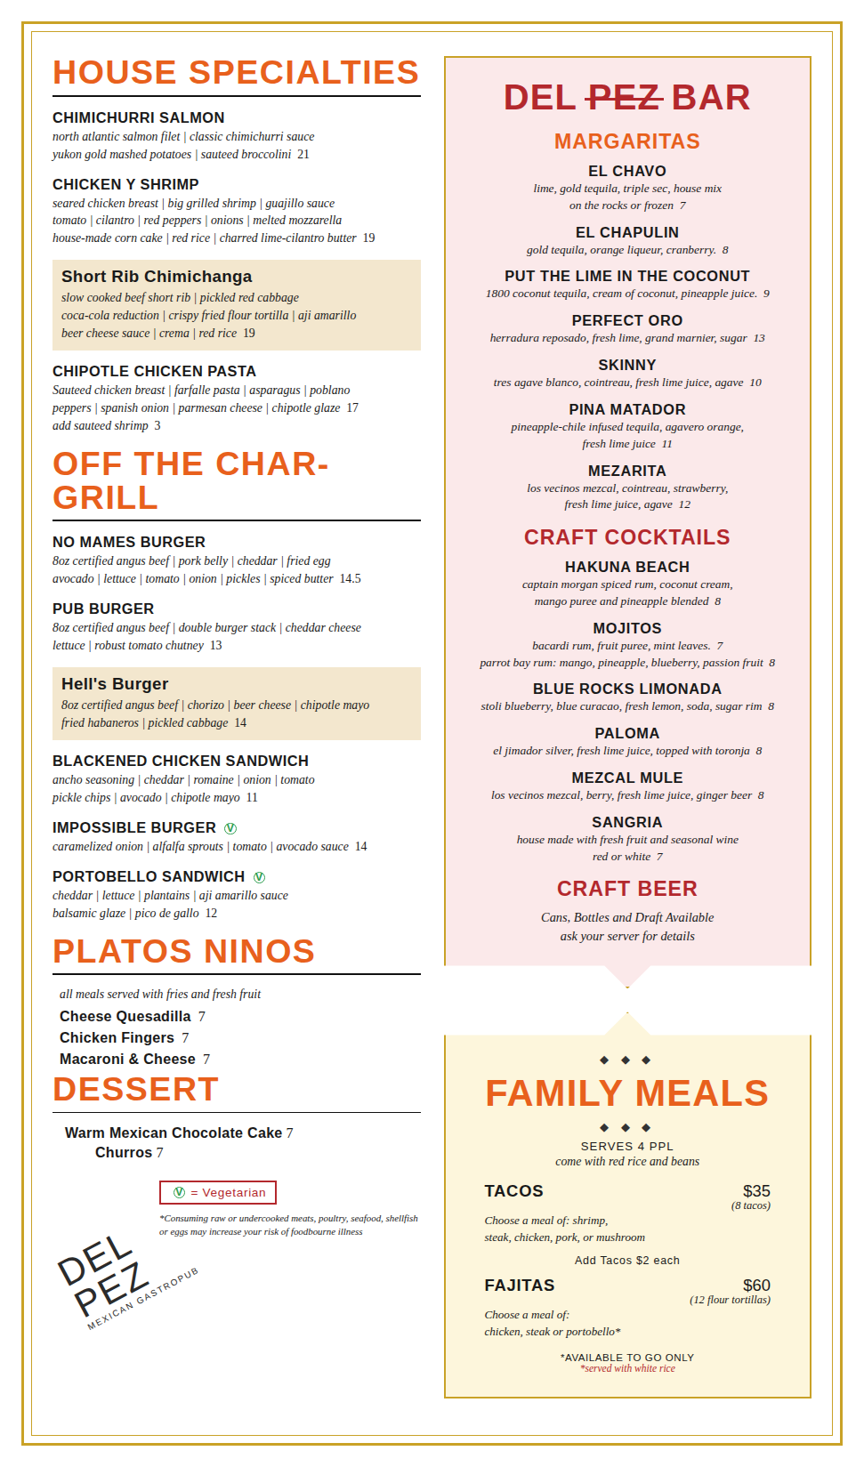House Specialties
Chimichurri Salmon
north atlantic salmon filet | classic chimichurri sauce
yukon gold mashed potatoes | sauteed broccolini 21
Chicken y Shrimp
seared chicken breast | big grilled shrimp | guajillo sauce
tomato | cilantro | red peppers | onions | melted mozzarella
house-made corn cake | red rice | charred lime-cilantro butter 19
Short Rib Chimichanga
slow cooked beef short rib | pickled red cabbage
coca-cola reduction | crispy fried flour tortilla | aji amarillo
beer cheese sauce | crema | red rice 19
Chipotle Chicken Pasta
Sauteed chicken breast | farfalle pasta | asparagus | poblano
peppers | spanish onion | parmesan cheese | chipotle glaze 17
add sauteed shrimp 3
Off the Char-Grill
No Mames Burger
8oz certified angus beef | pork belly | cheddar | fried egg
avocado | lettuce | tomato | onion | pickles | spiced butter 14.5
Pub Burger
8oz certified angus beef | double burger stack | cheddar cheese
lettuce | robust tomato chutney 13
Hell's Burger
8oz certified angus beef | chorizo | beer cheese | chipotle mayo
fried habaneros | pickled cabbage 14
Blackened Chicken Sandwich
ancho seasoning | cheddar | romaine | onion | tomato
pickle chips | avocado | chipotle mayo 11
Impossible Burger V
caramelized onion | alfalfa sprouts | tomato | avocado sauce 14
Portobello Sandwich V
cheddar | lettuce | plantains | aji amarillo sauce
balsamic glaze | pico de gallo 12
Platos Ninos
all meals served with fries and fresh fruit
Cheese Quesadilla
7
Chicken Fingers
7
Macaroni & Cheese
7
Dessert
Warm Mexican Chocolate Cake
7
Churros
7
V = Vegetarian
*Consuming raw or undercooked meats, poultry, seafood, shellfish or eggs may increase your risk of foodbourne illness
DEL
PEZ
MEXICAN GASTROPUB
DEL PEZ BAR
Margaritas
El Chavo
lime, gold tequila, triple sec, house mix
on the rocks or frozen 7
El Chapulin
gold tequila, orange liqueur, cranberry. 8
Put the Lime in the Coconut
1800 coconut tequila, cream of coconut, pineapple juice. 9
Perfect Oro
herradura reposado, fresh lime, grand marnier, sugar 13
Skinny
tres agave blanco, cointreau, fresh lime juice, agave 10
Pina Matador
pineapple-chile infused tequila, agavero orange,
fresh lime juice 11
Mezarita
los vecinos mezcal, cointreau, strawberry,
fresh lime juice, agave 12
Craft Cocktails
Hakuna Beach
captain morgan spiced rum, coconut cream,
mango puree and pineapple blended 8
Mojitos
bacardi rum, fruit puree, mint leaves. 7
parrot bay rum: mango, pineapple, blueberry, passion fruit 8
Blue Rocks Limonada
stoli blueberry, blue curacao, fresh lemon, soda, sugar rim 8
Paloma
el jimador silver, fresh lime juice, topped with toronja 8
Mezcal Mule
los vecinos mezcal, berry, fresh lime juice, ginger beer 8
Sangria
house made with fresh fruit and seasonal wine
red or white 7
Craft Beer
Cans, Bottles and Draft Available
ask your server for details
◆ ◆ ◆
Family Meals
◆ ◆ ◆
Serves 4 ppl
come with red rice and beans
Tacos
$35
(8 tacos)
Choose a meal of: shrimp,
steak, chicken, pork, or mushroom
Add Tacos $2 each
Fajitas
$60
(12 flour tortillas)
Choose a meal of:
chicken, steak or portobello*
*AVAILABLE TO GO ONLY
*served with white rice